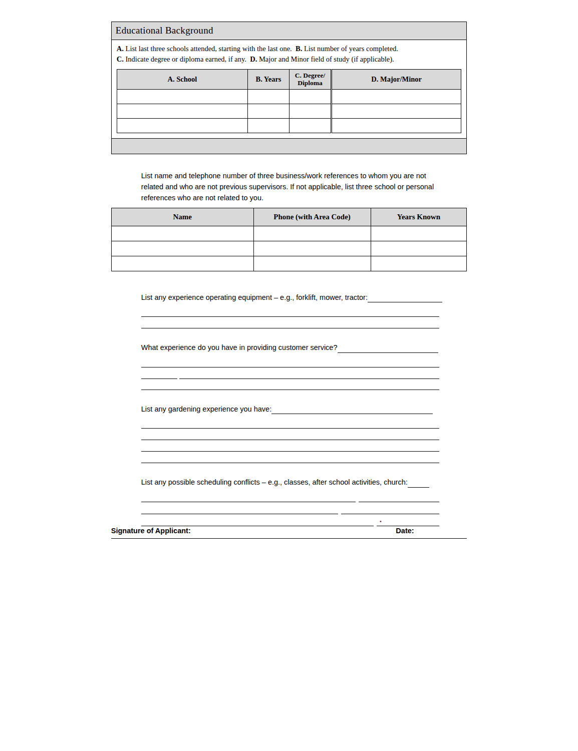Educational Background
A. List last three schools attended, starting with the last one. B. List number of years completed.
C. Indicate degree or diploma earned, if any. D. Major and Minor field of study (if applicable).
| A. School | B. Years | C. Degree/ Diploma | D. Major/Minor |
| --- | --- | --- | --- |
List name and telephone number of three business/work references to whom you are not related and who are not previous supervisors. If not applicable, list three school or personal references who are not related to you.
| Name | Phone (with Area Code) | Years Known |
| --- | --- | --- |
List any experience operating equipment – e.g., forklift, mower, tractor:
What experience do you have in providing customer service?
List any gardening experience you have:
List any possible scheduling conflicts – e.g., classes, after school activities, church:
•
Signature of Applicant: Date: